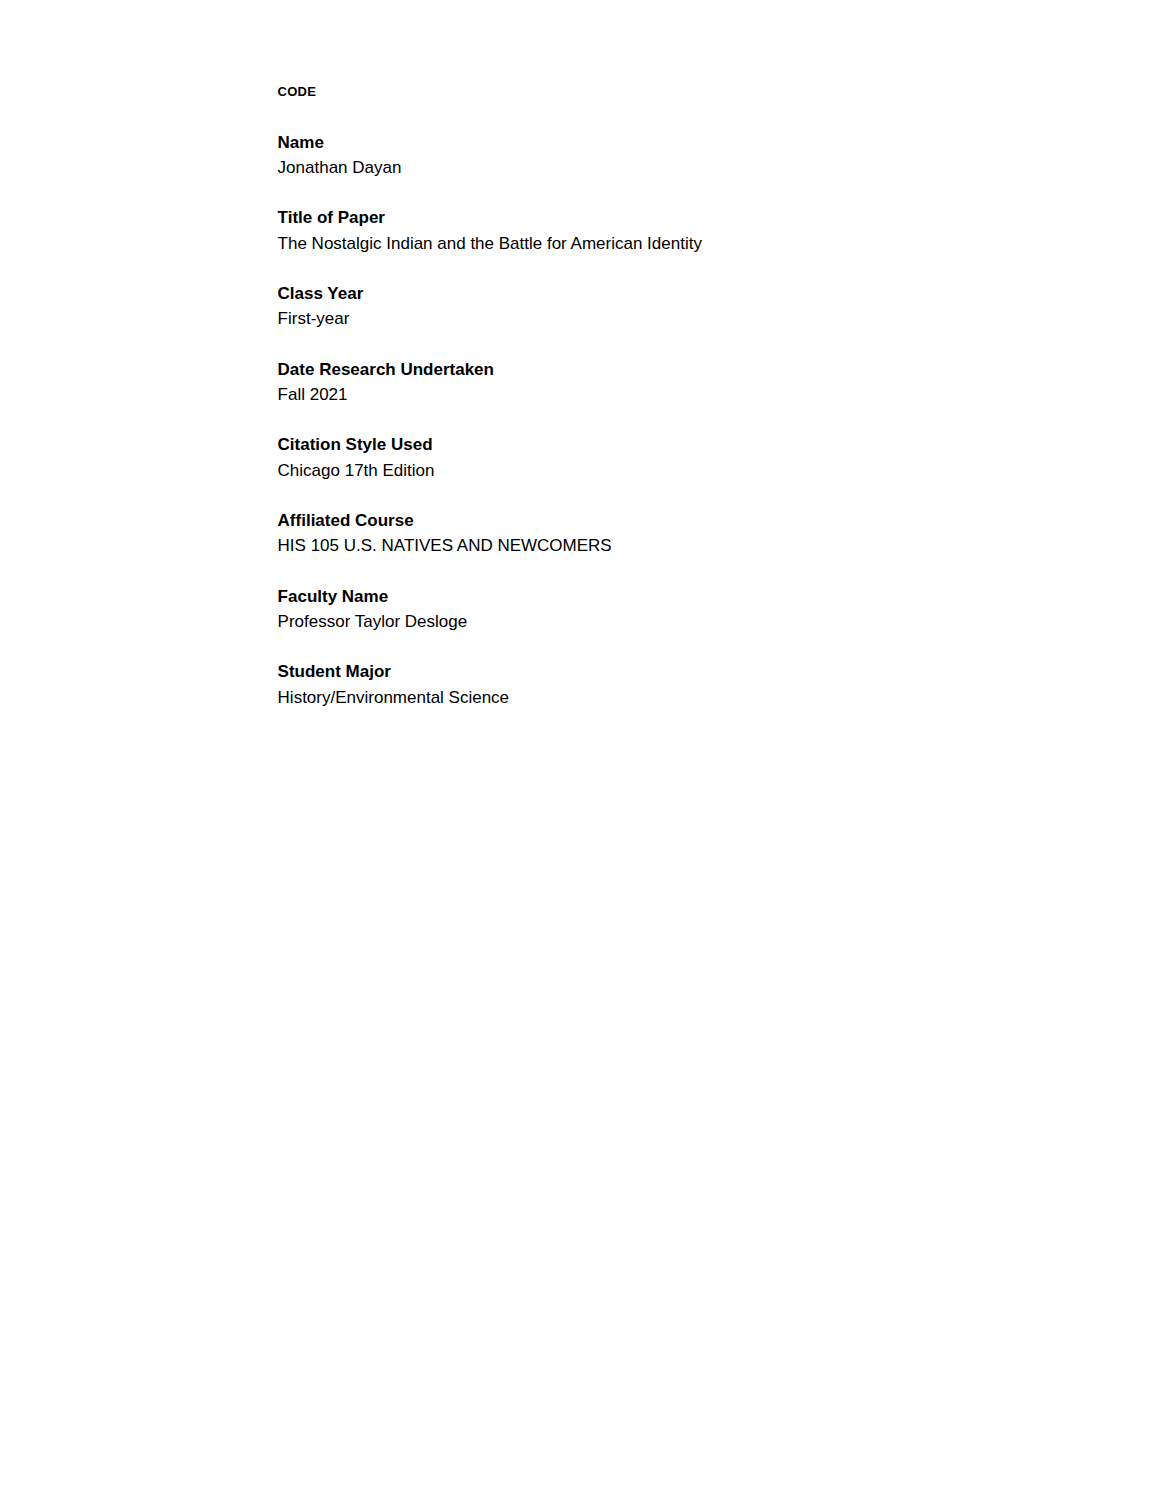CODE
Name
Jonathan Dayan
Title of Paper
The Nostalgic Indian and the Battle for American Identity
Class Year
First-year
Date Research Undertaken
Fall 2021
Citation Style Used
Chicago 17th Edition
Affiliated Course
HIS 105 U.S. NATIVES AND NEWCOMERS
Faculty Name
Professor Taylor Desloge
Student Major
History/Environmental Science